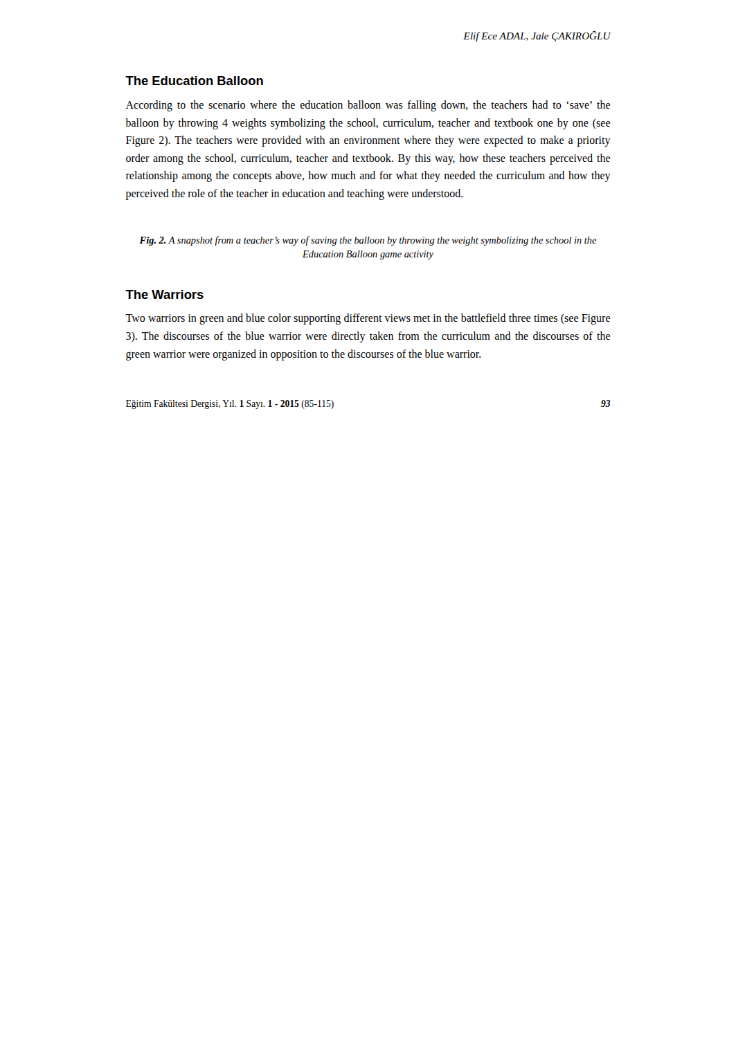Elif Ece ADAL, Jale ÇAKIROĞLU
The Education Balloon
According to the scenario where the education balloon was falling down, the teachers had to ‘save’ the balloon by throwing 4 weights symbolizing the school, curriculum, teacher and textbook one by one (see Figure 2). The teachers were provided with an environment where they were expected to make a priority order among the school, curriculum, teacher and textbook. By this way, how these teachers perceived the relationship among the concepts above, how much and for what they needed the curriculum and how they perceived the role of the teacher in education and teaching were understood.
Fig. 2. A snapshot from a teacher’s way of saving the balloon by throwing the weight symbolizing the school in the Education Balloon game activity
The Warriors
Two warriors in green and blue color supporting different views met in the battlefield three times (see Figure 3). The discourses of the blue warrior were directly taken from the curriculum and the discourses of the green warrior were organized in opposition to the discourses of the blue warrior.
Eğitim Fakültesi Dergisi, Yıl. 1 Sayı. 1 - 2015 (85-115) 93